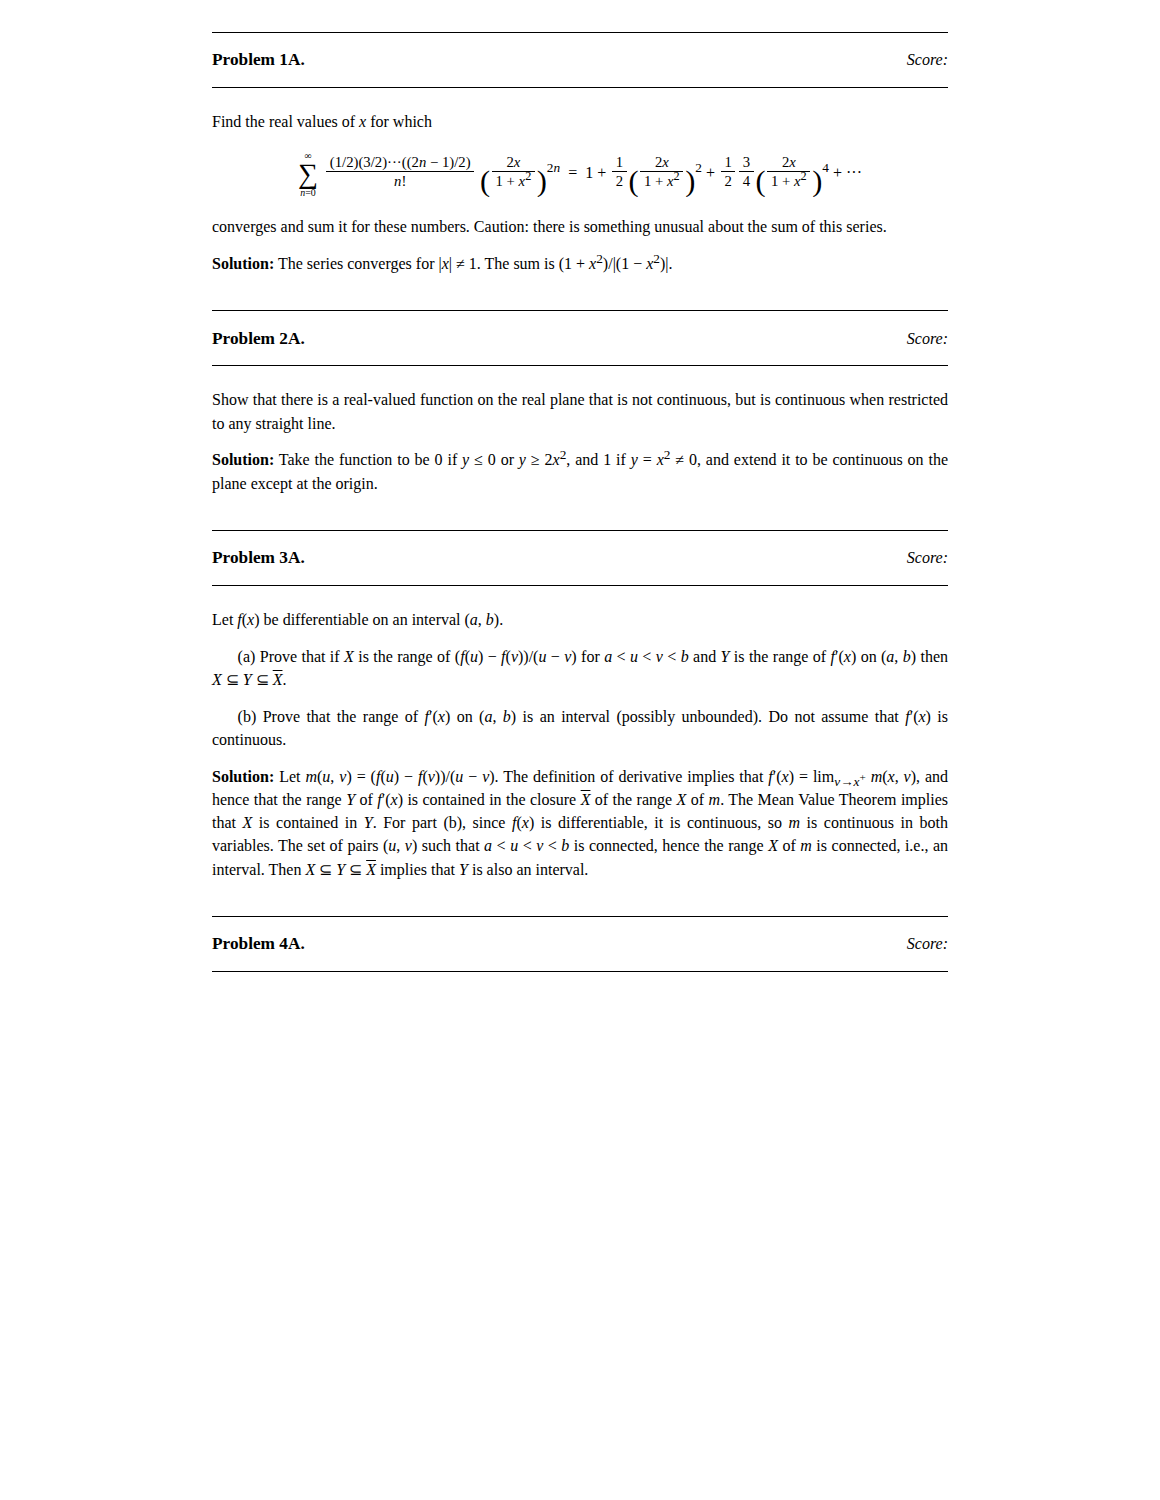Problem 1A. Score:
Find the real values of x for which
∞ ∑ n=0 (1/2)(3/2)···((2n − 1)/2) n! (2x 1 + x2)2n = 1 + 12(2x 1 + x2)2 + 1234(2x 1 + x2)4 + ···
converges and sum it for these numbers. Caution: there is something unusual about the sum of this series.
Solution: The series converges for |x| ≠ 1. The sum is (1 + x2)/|(1 − x2)|.
Problem 2A. Score:
Show that there is a real-valued function on the real plane that is not continuous, but is continuous when restricted to any straight line.
Solution: Take the function to be 0 if y ≤ 0 or y ≥ 2x2, and 1 if y = x2 ≠ 0, and extend it to be continuous on the plane except at the origin.
Problem 3A. Score:
Let f(x) be differentiable on an interval (a, b).
(a) Prove that if X is the range of (f(u) − f(v))/(u − v) for a < u < v < b and Y is the range of f′(x) on (a, b) then X ⊆ Y ⊆ X.
(b) Prove that the range of f′(x) on (a, b) is an interval (possibly unbounded). Do not assume that f′(x) is continuous.
Solution: Let m(u, v) = (f(u) − f(v))/(u − v). The definition of derivative implies that f′(x) = limv→x+ m(x, v), and hence that the range Y of f′(x) is contained in the closure X of the range X of m. The Mean Value Theorem implies that X is contained in Y. For part (b), since f(x) is differentiable, it is continuous, so m is continuous in both variables. The set of pairs (u, v) such that a < u < v < b is connected, hence the range X of m is connected, i.e., an interval. Then X ⊆ Y ⊆ X implies that Y is also an interval.
Problem 4A. Score: